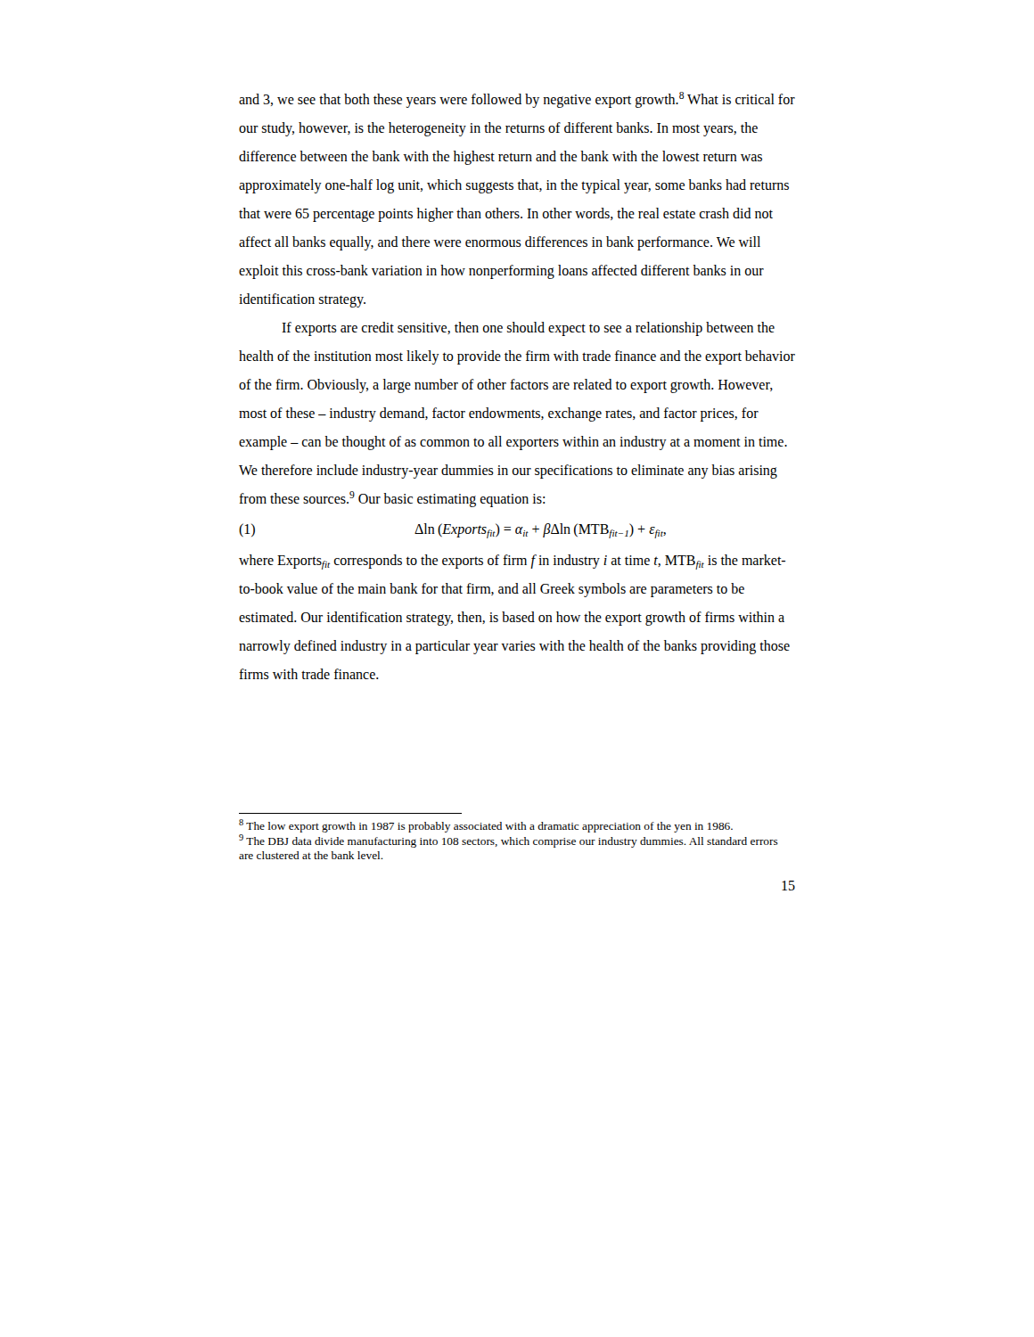and 3, we see that both these years were followed by negative export growth.8 What is critical for our study, however, is the heterogeneity in the returns of different banks. In most years, the difference between the bank with the highest return and the bank with the lowest return was approximately one-half log unit, which suggests that, in the typical year, some banks had returns that were 65 percentage points higher than others. In other words, the real estate crash did not affect all banks equally, and there were enormous differences in bank performance. We will exploit this cross-bank variation in how nonperforming loans affected different banks in our identification strategy.
If exports are credit sensitive, then one should expect to see a relationship between the health of the institution most likely to provide the firm with trade finance and the export behavior of the firm. Obviously, a large number of other factors are related to export growth. However, most of these – industry demand, factor endowments, exchange rates, and factor prices, for example – can be thought of as common to all exporters within an industry at a moment in time. We therefore include industry-year dummies in our specifications to eliminate any bias arising from these sources.9 Our basic estimating equation is:
(1)
Δln (Exports fit) = αit + β Δln (MTBfit−1) + εfit,
where Exportsfit corresponds to the exports of firm f in industry i at time t, MTBfit is the market-to-book value of the main bank for that firm, and all Greek symbols are parameters to be estimated. Our identification strategy, then, is based on how the export growth of firms within a narrowly defined industry in a particular year varies with the health of the banks providing those firms with trade finance.
8 The low export growth in 1987 is probably associated with a dramatic appreciation of the yen in 1986.
9 The DBJ data divide manufacturing into 108 sectors, which comprise our industry dummies. All standard errors are clustered at the bank level.
15